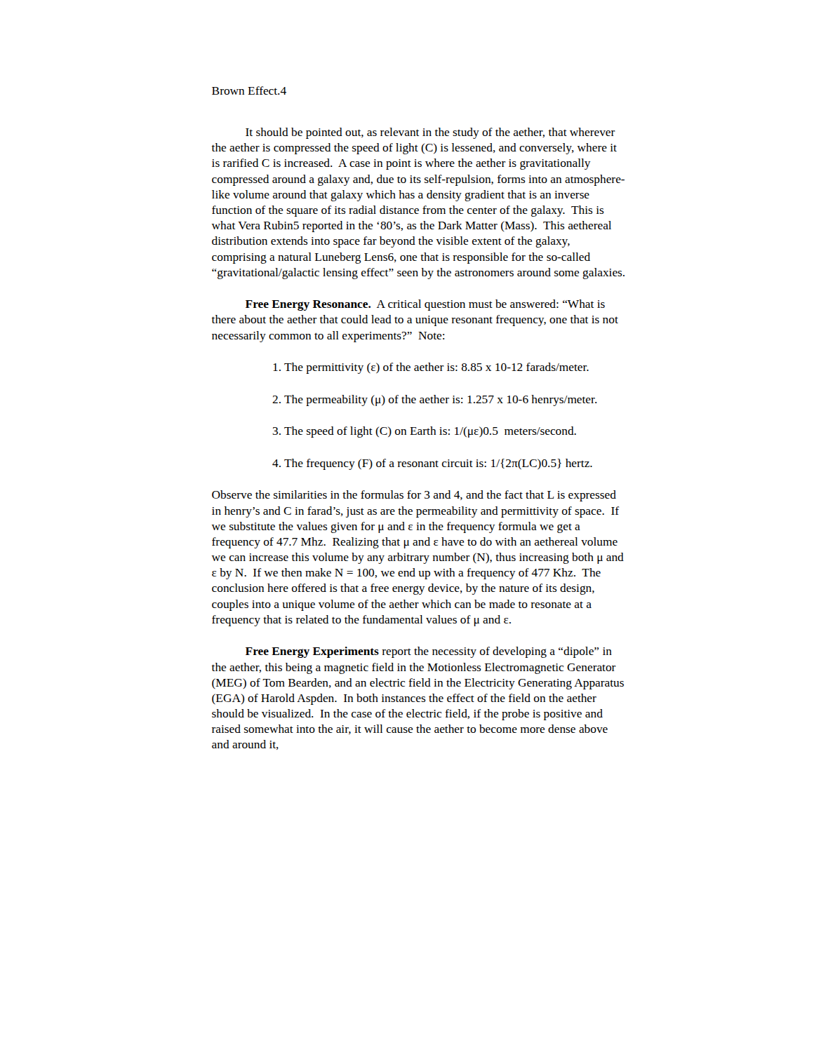Brown Effect.4
It should be pointed out, as relevant in the study of the aether, that wherever the aether is compressed the speed of light (C) is lessened, and conversely, where it is rarified C is increased. A case in point is where the aether is gravitationally compressed around a galaxy and, due to its self-repulsion, forms into an atmosphere-like volume around that galaxy which has a density gradient that is an inverse function of the square of its radial distance from the center of the galaxy. This is what Vera Rubin5 reported in the ‘80’s, as the Dark Matter (Mass). This aethereal distribution extends into space far beyond the visible extent of the galaxy, comprising a natural Luneberg Lens6, one that is responsible for the so-called “gravitational/galactic lensing effect” seen by the astronomers around some galaxies.
Free Energy Resonance. A critical question must be answered: “What is there about the aether that could lead to a unique resonant frequency, one that is not necessarily common to all experiments?” Note:
1. The permittivity (ε) of the aether is: 8.85 x 10-12 farads/meter.
2. The permeability (μ) of the aether is: 1.257 x 10-6 henrys/meter.
3. The speed of light (C) on Earth is: 1/(με)0.5 meters/second.
4. The frequency (F) of a resonant circuit is: 1/{2π(LC)0.5} hertz.
Observe the similarities in the formulas for 3 and 4, and the fact that L is expressed in henry’s and C in farad’s, just as are the permeability and permittivity of space. If we substitute the values given for μ and ε in the frequency formula we get a frequency of 47.7 Mhz. Realizing that μ and ε have to do with an aethereal volume we can increase this volume by any arbitrary number (N), thus increasing both μ and ε by N. If we then make N = 100, we end up with a frequency of 477 Khz. The conclusion here offered is that a free energy device, by the nature of its design, couples into a unique volume of the aether which can be made to resonate at a frequency that is related to the fundamental values of μ and ε.
Free Energy Experiments report the necessity of developing a “dipole” in the aether, this being a magnetic field in the Motionless Electromagnetic Generator (MEG) of Tom Bearden, and an electric field in the Electricity Generating Apparatus (EGA) of Harold Aspden. In both instances the effect of the field on the aether should be visualized. In the case of the electric field, if the probe is positive and raised somewhat into the air, it will cause the aether to become more dense above and around it,